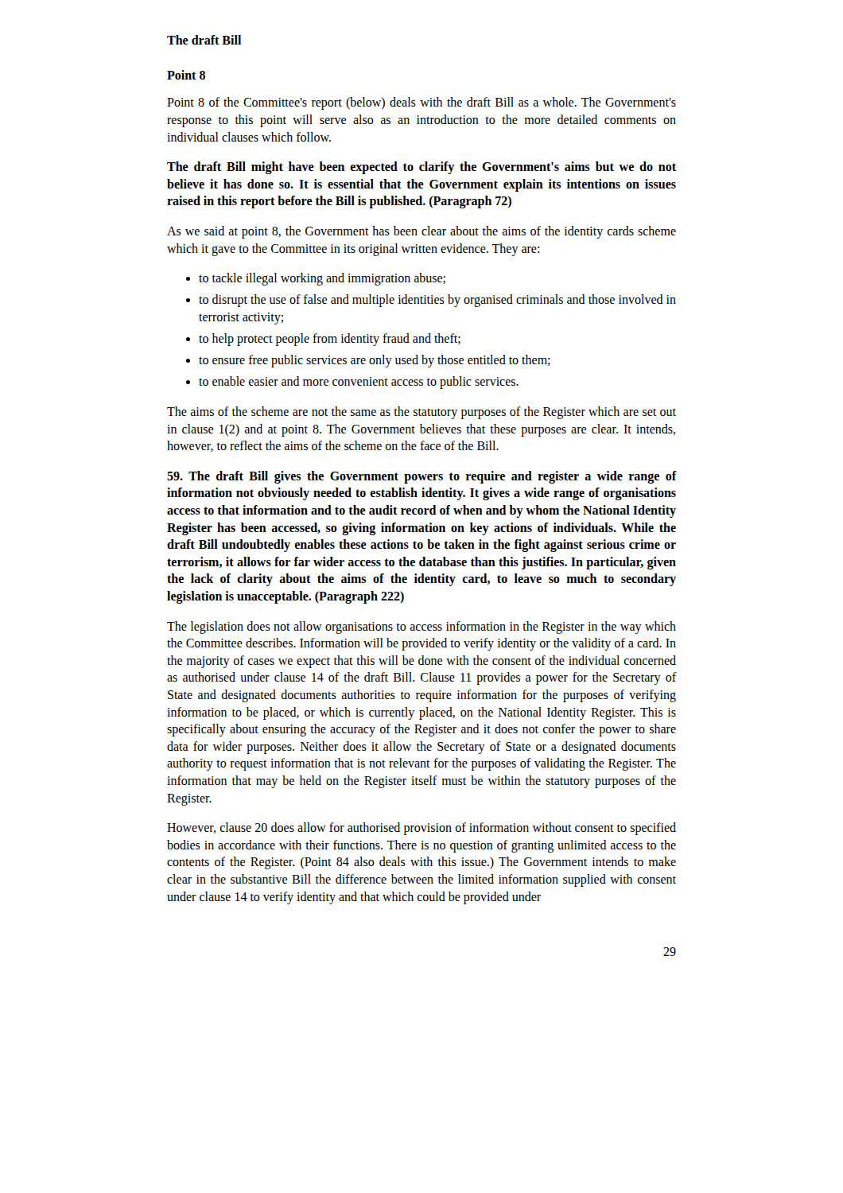The draft Bill
Point 8
Point 8 of the Committee's report (below) deals with the draft Bill as a whole. The Government's response to this point will serve also as an introduction to the more detailed comments on individual clauses which follow.
The draft Bill might have been expected to clarify the Government's aims but we do not believe it has done so. It is essential that the Government explain its intentions on issues raised in this report before the Bill is published. (Paragraph 72)
As we said at point 8, the Government has been clear about the aims of the identity cards scheme which it gave to the Committee in its original written evidence. They are:
to tackle illegal working and immigration abuse;
to disrupt the use of false and multiple identities by organised criminals and those involved in terrorist activity;
to help protect people from identity fraud and theft;
to ensure free public services are only used by those entitled to them;
to enable easier and more convenient access to public services.
The aims of the scheme are not the same as the statutory purposes of the Register which are set out in clause 1(2) and at point 8. The Government believes that these purposes are clear. It intends, however, to reflect the aims of the scheme on the face of the Bill.
59. The draft Bill gives the Government powers to require and register a wide range of information not obviously needed to establish identity. It gives a wide range of organisations access to that information and to the audit record of when and by whom the National Identity Register has been accessed, so giving information on key actions of individuals. While the draft Bill undoubtedly enables these actions to be taken in the fight against serious crime or terrorism, it allows for far wider access to the database than this justifies. In particular, given the lack of clarity about the aims of the identity card, to leave so much to secondary legislation is unacceptable. (Paragraph 222)
The legislation does not allow organisations to access information in the Register in the way which the Committee describes. Information will be provided to verify identity or the validity of a card. In the majority of cases we expect that this will be done with the consent of the individual concerned as authorised under clause 14 of the draft Bill. Clause 11 provides a power for the Secretary of State and designated documents authorities to require information for the purposes of verifying information to be placed, or which is currently placed, on the National Identity Register. This is specifically about ensuring the accuracy of the Register and it does not confer the power to share data for wider purposes. Neither does it allow the Secretary of State or a designated documents authority to request information that is not relevant for the purposes of validating the Register. The information that may be held on the Register itself must be within the statutory purposes of the Register.
However, clause 20 does allow for authorised provision of information without consent to specified bodies in accordance with their functions. There is no question of granting unlimited access to the contents of the Register. (Point 84 also deals with this issue.) The Government intends to make clear in the substantive Bill the difference between the limited information supplied with consent under clause 14 to verify identity and that which could be provided under
29